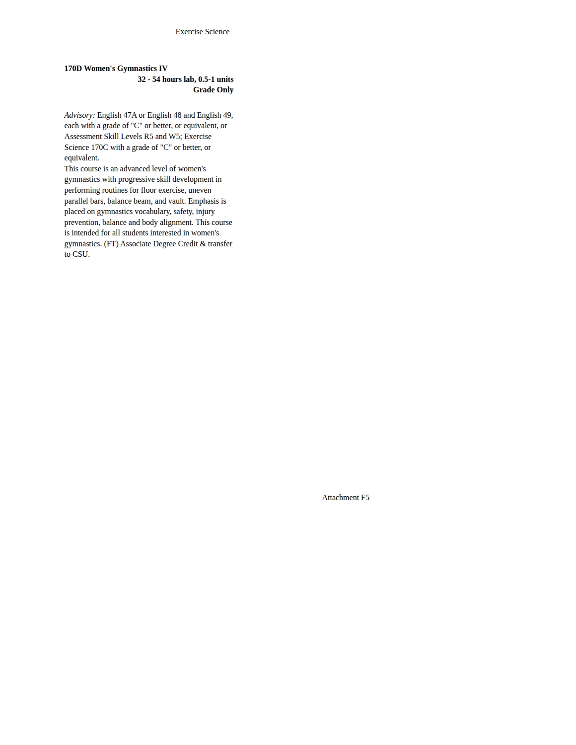Exercise Science
170D Women's Gymnastics IV
32 - 54 hours lab, 0.5-1 units
Grade Only
Advisory: English 47A or English 48 and English 49, each with a grade of "C" or better, or equivalent, or Assessment Skill Levels R5 and W5; Exercise Science 170C with a grade of "C" or better, or equivalent.
This course is an advanced level of women's gymnastics with progressive skill development in performing routines for floor exercise, uneven parallel bars, balance beam, and vault. Emphasis is placed on gymnastics vocabulary, safety, injury prevention, balance and body alignment. This course is intended for all students interested in women's gymnastics. (FT) Associate Degree Credit & transfer to CSU.
Attachment F5